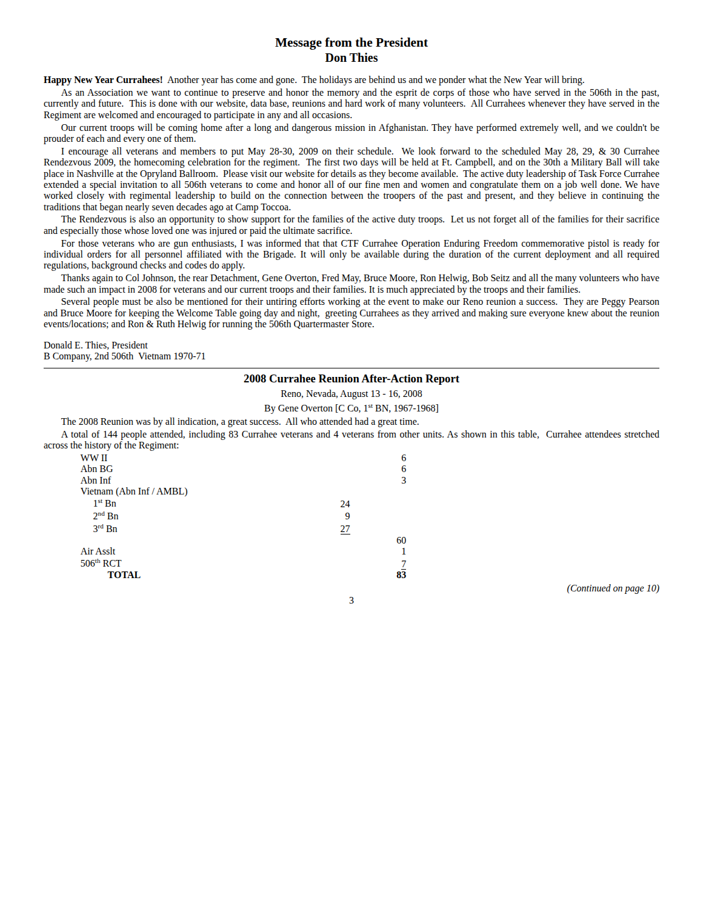Message from the President
Don Thies
Happy New Year Currahees! Another year has come and gone. The holidays are behind us and we ponder what the New Year will bring.
As an Association we want to continue to preserve and honor the memory and the esprit de corps of those who have served in the 506th in the past, currently and future. This is done with our website, data base, reunions and hard work of many volunteers. All Currahees whenever they have served in the Regiment are welcomed and encouraged to participate in any and all occasions.
Our current troops will be coming home after a long and dangerous mission in Afghanistan. They have performed extremely well, and we couldn't be prouder of each and every one of them.
I encourage all veterans and members to put May 28-30, 2009 on their schedule. We look forward to the scheduled May 28, 29, & 30 Currahee Rendezvous 2009, the homecoming celebration for the regiment. The first two days will be held at Ft. Campbell, and on the 30th a Military Ball will take place in Nashville at the Opryland Ballroom. Please visit our website for details as they become available. The active duty leadership of Task Force Currahee extended a special invitation to all 506th veterans to come and honor all of our fine men and women and congratulate them on a job well done. We have worked closely with regimental leadership to build on the connection between the troopers of the past and present, and they believe in continuing the traditions that began nearly seven decades ago at Camp Toccoa.
The Rendezvous is also an opportunity to show support for the families of the active duty troops. Let us not forget all of the families for their sacrifice and especially those whose loved one was injured or paid the ultimate sacrifice.
For those veterans who are gun enthusiasts, I was informed that that CTF Currahee Operation Enduring Freedom commemorative pistol is ready for individual orders for all personnel affiliated with the Brigade. It will only be available during the duration of the current deployment and all required regulations, background checks and codes do apply.
Thanks again to Col Johnson, the rear Detachment, Gene Overton, Fred May, Bruce Moore, Ron Helwig, Bob Seitz and all the many volunteers who have made such an impact in 2008 for veterans and our current troops and their families. It is much appreciated by the troops and their families.
Several people must be also be mentioned for their untiring efforts working at the event to make our Reno reunion a success. They are Peggy Pearson and Bruce Moore for keeping the Welcome Table going day and night, greeting Currahees as they arrived and making sure everyone knew about the reunion events/locations; and Ron & Ruth Helwig for running the 506th Quartermaster Store.
Donald E. Thies, President
B Company, 2nd 506th Vietnam 1970-71
2008 Currahee Reunion After-Action Report
Reno, Nevada, August 13 - 16, 2008
By Gene Overton [C Co, 1st BN, 1967-1968]
The 2008 Reunion was by all indication, a great success. All who attended had a great time.
A total of 144 people attended, including 83 Currahee veterans and 4 veterans from other units. As shown in this table, Currahee attendees stretched across the history of the Regiment:
| WW II | | 6 |
| Abn BG | | 6 |
| Abn Inf | | 3 |
| Vietnam (Abn Inf / AMBL) | | |
| 1 st Bn | 24 | |
| 2 nd Bn | 9 | |
| 3 rd Bn | 27 | |
| | | 60 |
| Air Asslt | | 1 |
| 506 th RCT | | 7 |
| TOTAL | | 83 |
(Continued on page 10)
3